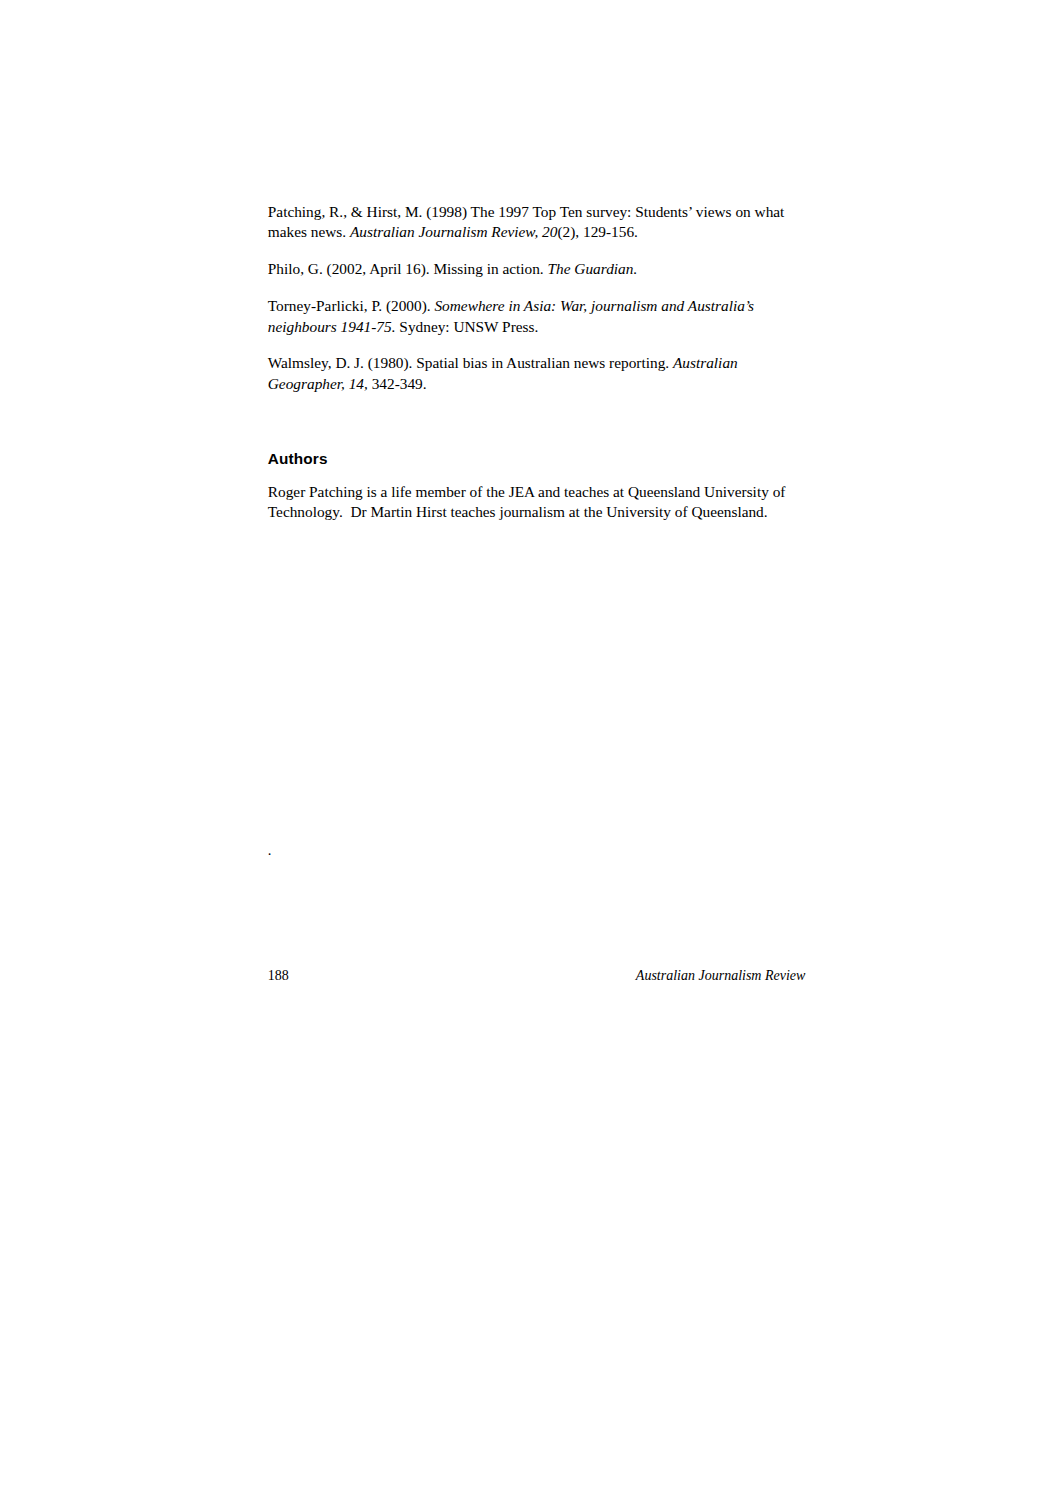Patching, R., & Hirst, M. (1998) The 1997 Top Ten survey: Students’ views on what makes news. Australian Journalism Review, 20(2), 129-156.
Philo, G. (2002, April 16). Missing in action. The Guardian.
Torney-Parlicki, P. (2000). Somewhere in Asia: War, journalism and Australia’s neighbours 1941-75. Sydney: UNSW Press.
Walmsley, D. J. (1980). Spatial bias in Australian news reporting. Australian Geographer, 14, 342-349.
Authors
Roger Patching is a life member of the JEA and teaches at Queensland University of Technology. Dr Martin Hirst teaches journalism at the University of Queensland.
.
188 Australian Journalism Review